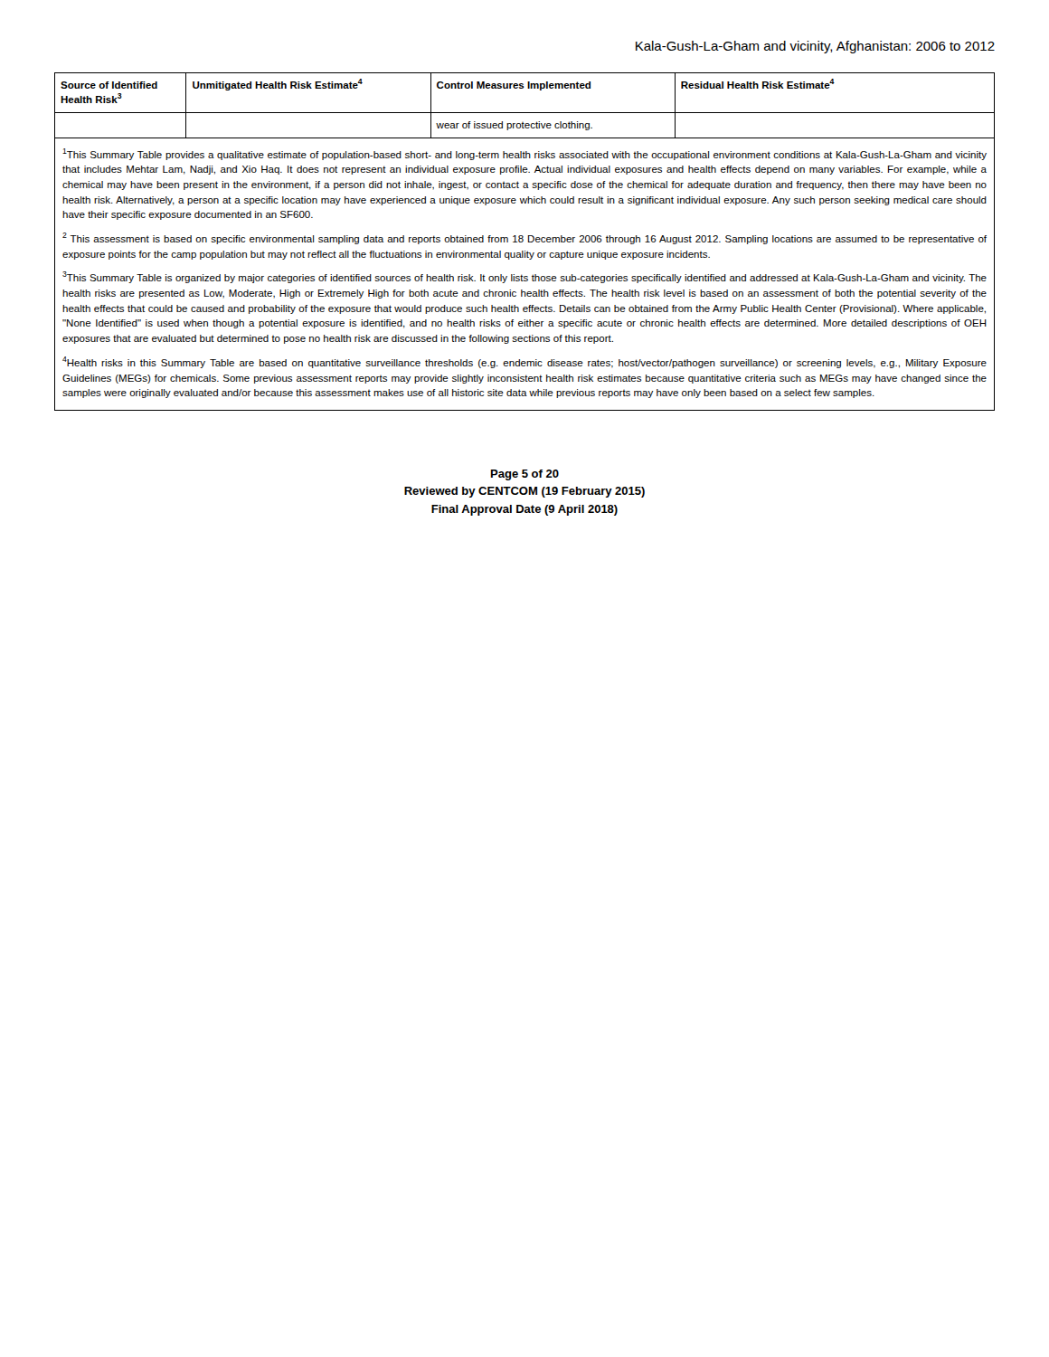Kala-Gush-La-Gham and vicinity, Afghanistan: 2006 to 2012
| Source of Identified Health Risk 3 | Unmitigated Health Risk Estimate 4 | Control Measures Implemented | Residual Health Risk Estimate 4 |
| --- | --- | --- | --- |
| | | wear of issued protective clothing. | |
1This Summary Table provides a qualitative estimate of population-based short- and long-term health risks associated with the occupational environment conditions at Kala-Gush-La-Gham and vicinity that includes Mehtar Lam, Nadji, and Xio Haq. It does not represent an individual exposure profile. Actual individual exposures and health effects depend on many variables. For example, while a chemical may have been present in the environment, if a person did not inhale, ingest, or contact a specific dose of the chemical for adequate duration and frequency, then there may have been no health risk. Alternatively, a person at a specific location may have experienced a unique exposure which could result in a significant individual exposure. Any such person seeking medical care should have their specific exposure documented in an SF600.
2 This assessment is based on specific environmental sampling data and reports obtained from 18 December 2006 through 16 August 2012. Sampling locations are assumed to be representative of exposure points for the camp population but may not reflect all the fluctuations in environmental quality or capture unique exposure incidents.
3This Summary Table is organized by major categories of identified sources of health risk. It only lists those sub-categories specifically identified and addressed at Kala-Gush-La-Gham and vicinity. The health risks are presented as Low, Moderate, High or Extremely High for both acute and chronic health effects. The health risk level is based on an assessment of both the potential severity of the health effects that could be caused and probability of the exposure that would produce such health effects. Details can be obtained from the Army Public Health Center (Provisional). Where applicable, "None Identified" is used when though a potential exposure is identified, and no health risks of either a specific acute or chronic health effects are determined. More detailed descriptions of OEH exposures that are evaluated but determined to pose no health risk are discussed in the following sections of this report.
4Health risks in this Summary Table are based on quantitative surveillance thresholds (e.g. endemic disease rates; host/vector/pathogen surveillance) or screening levels, e.g., Military Exposure Guidelines (MEGs) for chemicals. Some previous assessment reports may provide slightly inconsistent health risk estimates because quantitative criteria such as MEGs may have changed since the samples were originally evaluated and/or because this assessment makes use of all historic site data while previous reports may have only been based on a select few samples.
Page 5 of 20
Reviewed by CENTCOM (19 February 2015)
Final Approval Date (9 April 2018)